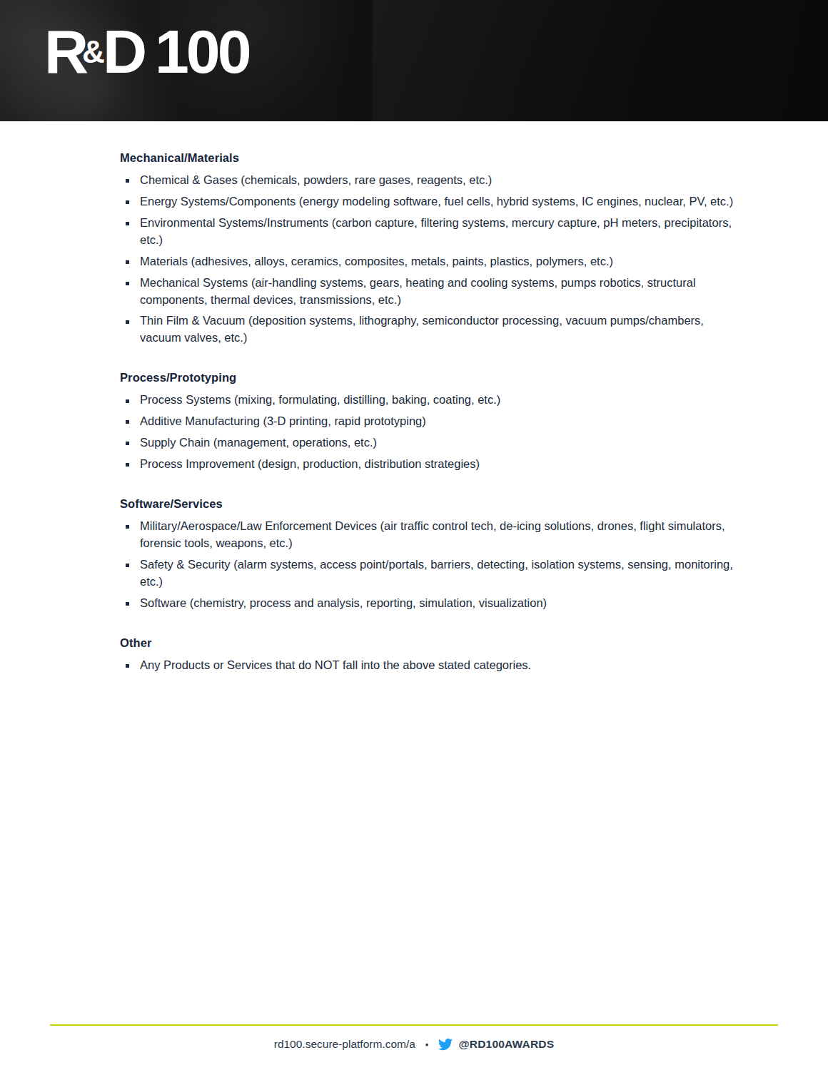R&D100
Mechanical/Materials
Chemical & Gases (chemicals, powders, rare gases, reagents, etc.)
Energy Systems/Components (energy modeling software, fuel cells, hybrid systems, IC engines, nuclear, PV, etc.)
Environmental Systems/Instruments (carbon capture, filtering systems, mercury capture, pH meters, precipitators, etc.)
Materials (adhesives, alloys, ceramics, composites, metals, paints, plastics, polymers, etc.)
Mechanical Systems (air-handling systems, gears, heating and cooling systems, pumps robotics, structural components, thermal devices, transmissions, etc.)
Thin Film & Vacuum (deposition systems, lithography, semiconductor processing, vacuum pumps/chambers, vacuum valves, etc.)
Process/Prototyping
Process Systems (mixing, formulating, distilling, baking, coating, etc.)
Additive Manufacturing (3-D printing, rapid prototyping)
Supply Chain (management, operations, etc.)
Process Improvement (design, production, distribution strategies)
Software/Services
Military/Aerospace/Law Enforcement Devices (air traffic control tech, de-icing solutions, drones, flight simulators, forensic tools, weapons, etc.)
Safety & Security (alarm systems, access point/portals, barriers, detecting, isolation systems, sensing, monitoring, etc.)
Software (chemistry, process and analysis, reporting, simulation, visualization)
Other
Any Products or Services that do NOT fall into the above stated categories.
rd100.secure-platform.com/a ▪ @RD100AWARDS